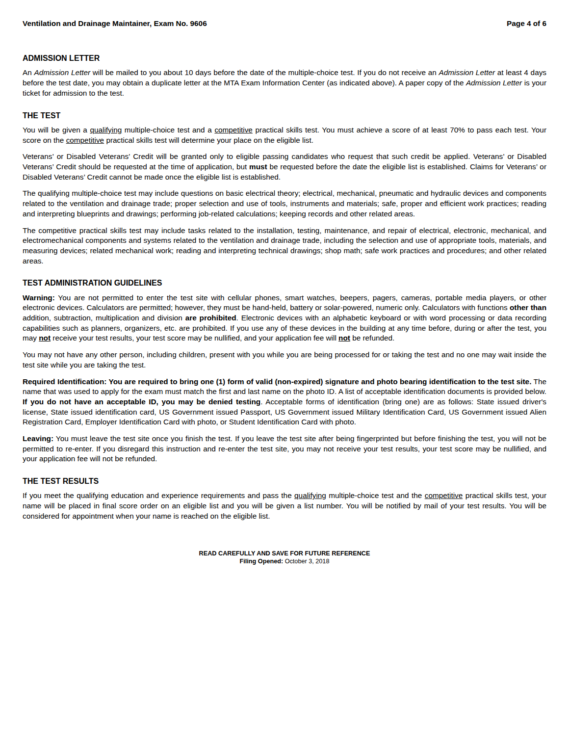Ventilation and Drainage Maintainer, Exam No. 9606
Page 4 of 6
ADMISSION LETTER
An Admission Letter will be mailed to you about 10 days before the date of the multiple-choice test. If you do not receive an Admission Letter at least 4 days before the test date, you may obtain a duplicate letter at the MTA Exam Information Center (as indicated above). A paper copy of the Admission Letter is your ticket for admission to the test.
THE TEST
You will be given a qualifying multiple-choice test and a competitive practical skills test. You must achieve a score of at least 70% to pass each test. Your score on the competitive practical skills test will determine your place on the eligible list.
Veterans’ or Disabled Veterans’ Credit will be granted only to eligible passing candidates who request that such credit be applied. Veterans’ or Disabled Veterans’ Credit should be requested at the time of application, but must be requested before the date the eligible list is established. Claims for Veterans’ or Disabled Veterans’ Credit cannot be made once the eligible list is established.
The qualifying multiple-choice test may include questions on basic electrical theory; electrical, mechanical, pneumatic and hydraulic devices and components related to the ventilation and drainage trade; proper selection and use of tools, instruments and materials; safe, proper and efficient work practices; reading and interpreting blueprints and drawings; performing job-related calculations; keeping records and other related areas.
The competitive practical skills test may include tasks related to the installation, testing, maintenance, and repair of electrical, electronic, mechanical, and electromechanical components and systems related to the ventilation and drainage trade, including the selection and use of appropriate tools, materials, and measuring devices; related mechanical work; reading and interpreting technical drawings; shop math; safe work practices and procedures; and other related areas.
TEST ADMINISTRATION GUIDELINES
Warning: You are not permitted to enter the test site with cellular phones, smart watches, beepers, pagers, cameras, portable media players, or other electronic devices. Calculators are permitted; however, they must be hand-held, battery or solar-powered, numeric only. Calculators with functions other than addition, subtraction, multiplication and division are prohibited. Electronic devices with an alphabetic keyboard or with word processing or data recording capabilities such as planners, organizers, etc. are prohibited. If you use any of these devices in the building at any time before, during or after the test, you may not receive your test results, your test score may be nullified, and your application fee will not be refunded.
You may not have any other person, including children, present with you while you are being processed for or taking the test and no one may wait inside the test site while you are taking the test.
Required Identification: You are required to bring one (1) form of valid (non-expired) signature and photo bearing identification to the test site. The name that was used to apply for the exam must match the first and last name on the photo ID. A list of acceptable identification documents is provided below. If you do not have an acceptable ID, you may be denied testing. Acceptable forms of identification (bring one) are as follows: State issued driver's license, State issued identification card, US Government issued Passport, US Government issued Military Identification Card, US Government issued Alien Registration Card, Employer Identification Card with photo, or Student Identification Card with photo.
Leaving: You must leave the test site once you finish the test. If you leave the test site after being fingerprinted but before finishing the test, you will not be permitted to re-enter. If you disregard this instruction and re-enter the test site, you may not receive your test results, your test score may be nullified, and your application fee will not be refunded.
THE TEST RESULTS
If you meet the qualifying education and experience requirements and pass the qualifying multiple-choice test and the competitive practical skills test, your name will be placed in final score order on an eligible list and you will be given a list number. You will be notified by mail of your test results. You will be considered for appointment when your name is reached on the eligible list.
READ CAREFULLY AND SAVE FOR FUTURE REFERENCE
Filing Opened: October 3, 2018